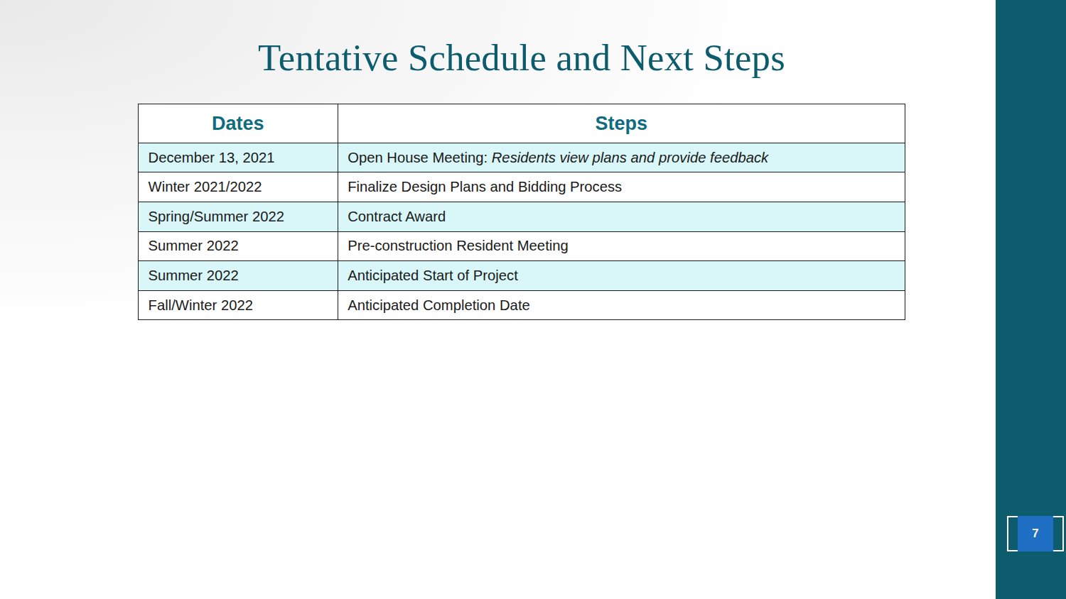Tentative Schedule and Next Steps
| Dates | Steps |
| --- | --- |
| December 13, 2021 | Open House Meeting: Residents view plans and provide feedback |
| Winter 2021/2022 | Finalize Design Plans and Bidding Process |
| Spring/Summer 2022 | Contract Award |
| Summer 2022 | Pre-construction Resident Meeting |
| Summer 2022 | Anticipated Start of Project |
| Fall/Winter 2022 | Anticipated Completion Date |
7